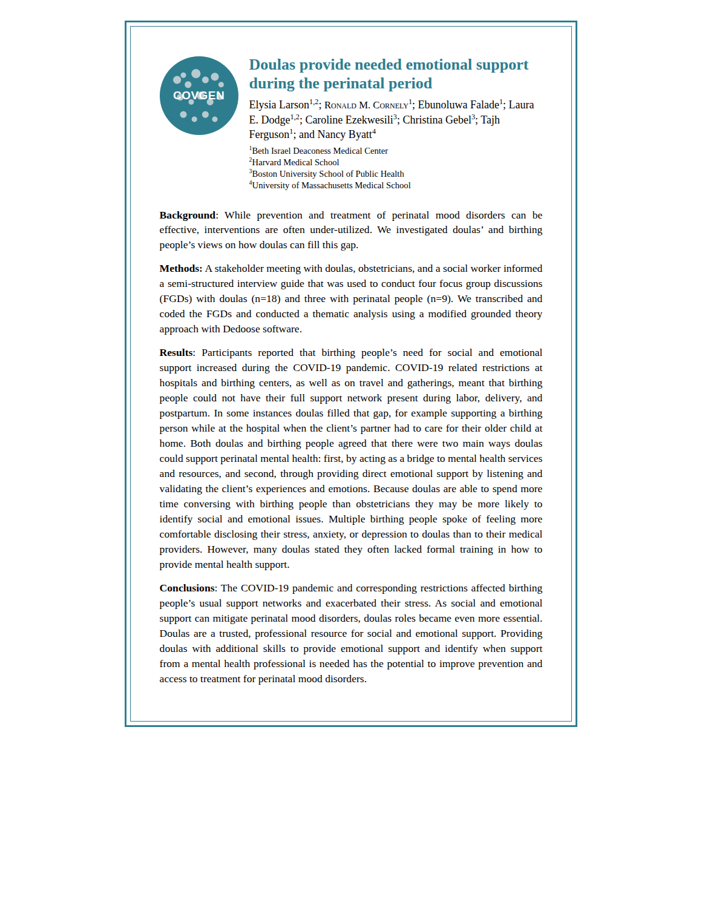COV GEN
Doulas provide needed emotional support during the perinatal period
Elysia Larson1,2; Ronald M. Cornely1; Ebunoluwa Falade1; Laura E. Dodge1,2; Caroline Ezekwesili3; Christina Gebel3; Tajh Ferguson1; and Nancy Byatt4
1Beth Israel Deaconess Medical Center
2Harvard Medical School
3Boston University School of Public Health
4University of Massachusetts Medical School
Background: While prevention and treatment of perinatal mood disorders can be effective, interventions are often under-utilized. We investigated doulas’ and birthing people’s views on how doulas can fill this gap.
Methods: A stakeholder meeting with doulas, obstetricians, and a social worker informed a semi-structured interview guide that was used to conduct four focus group discussions (FGDs) with doulas (n=18) and three with perinatal people (n=9). We transcribed and coded the FGDs and conducted a thematic analysis using a modified grounded theory approach with Dedoose software.
Results: Participants reported that birthing people’s need for social and emotional support increased during the COVID-19 pandemic. COVID-19 related restrictions at hospitals and birthing centers, as well as on travel and gatherings, meant that birthing people could not have their full support network present during labor, delivery, and postpartum. In some instances doulas filled that gap, for example supporting a birthing person while at the hospital when the client’s partner had to care for their older child at home. Both doulas and birthing people agreed that there were two main ways doulas could support perinatal mental health: first, by acting as a bridge to mental health services and resources, and second, through providing direct emotional support by listening and validating the client’s experiences and emotions. Because doulas are able to spend more time conversing with birthing people than obstetricians they may be more likely to identify social and emotional issues. Multiple birthing people spoke of feeling more comfortable disclosing their stress, anxiety, or depression to doulas than to their medical providers. However, many doulas stated they often lacked formal training in how to provide mental health support.
Conclusions: The COVID-19 pandemic and corresponding restrictions affected birthing people’s usual support networks and exacerbated their stress. As social and emotional support can mitigate perinatal mood disorders, doulas roles became even more essential. Doulas are a trusted, professional resource for social and emotional support. Providing doulas with additional skills to provide emotional support and identify when support from a mental health professional is needed has the potential to improve prevention and access to treatment for perinatal mood disorders.